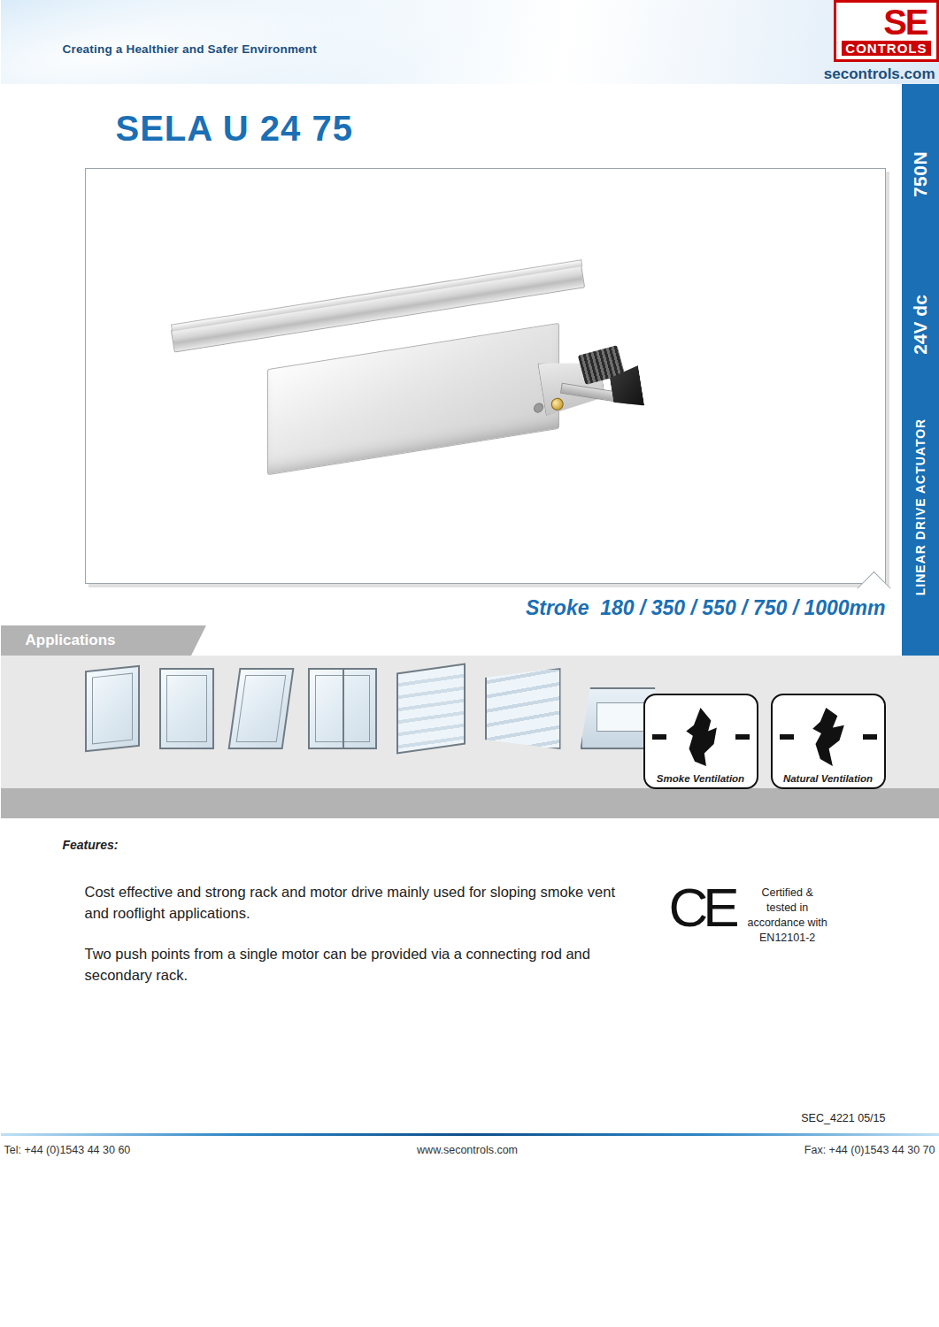Creating a Healthier and Safer Environment
SE CONTROLS
secontrols.com
750N 24V dc LINEAR DRIVE ACTUATOR
SELA U 24 75
Stroke 180 / 350 / 550 / 750 / 1000mm
Applications
Smoke Ventilation
Natural Ventilation
Features:
Cost effective and strong rack and motor drive mainly used for sloping smoke vent and rooflight applications.
Two push points from a single motor can be provided via a connecting rod and secondary rack.
CE
Certified & tested in accordance with EN12101-2
SEC_4221 05/15
Tel: +44 (0)1543 44 30 60
www.secontrols.com
Fax: +44 (0)1543 44 30 70